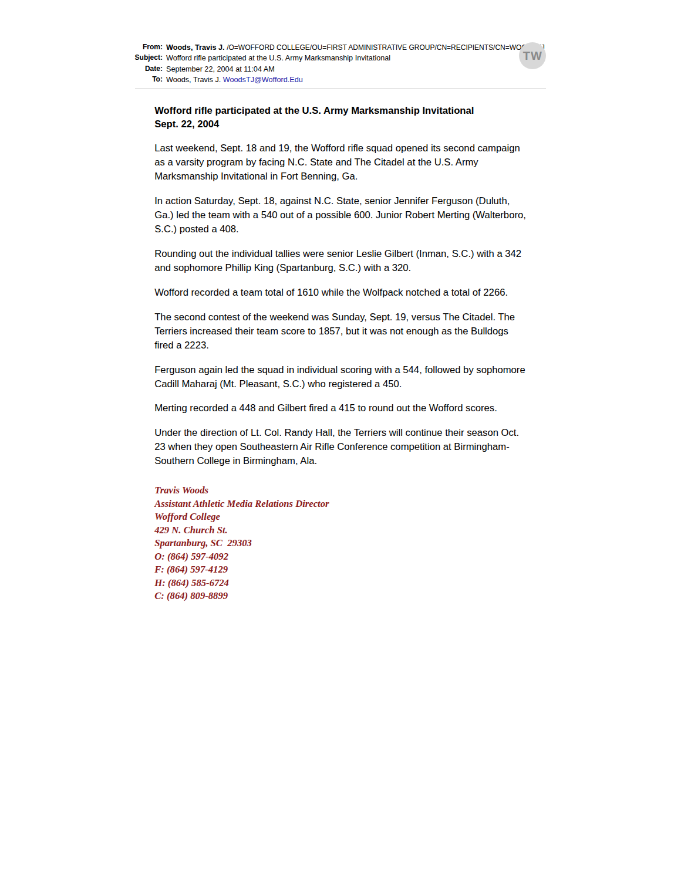| From: | Woods, Travis J. /O=WOFFORD COLLEGE/OU=FIRST ADMINISTRATIVE GROUP/CN=RECIPIENTS/CN=WOODSTJ |
| Subject: | Wofford rifle participated at the U.S. Army Marksmanship Invitational |
| Date: | September 22, 2004 at 11:04 AM |
| To: | Woods, Travis J. WoodsTJ@Wofford.Edu |
TW
Wofford rifle participated at the U.S. Army Marksmanship Invitational
Sept. 22, 2004
Last weekend, Sept. 18 and 19, the Wofford rifle squad opened its second campaign as a varsity program by facing N.C. State and The Citadel at the U.S. Army Marksmanship Invitational in Fort Benning, Ga.
In action Saturday, Sept. 18, against N.C. State, senior Jennifer Ferguson (Duluth, Ga.) led the team with a 540 out of a possible 600. Junior Robert Merting (Walterboro, S.C.) posted a 408.
Rounding out the individual tallies were senior Leslie Gilbert (Inman, S.C.) with a 342 and sophomore Phillip King (Spartanburg, S.C.) with a 320.
Wofford recorded a team total of 1610 while the Wolfpack notched a total of 2266.
The second contest of the weekend was Sunday, Sept. 19, versus The Citadel. The Terriers increased their team score to 1857, but it was not enough as the Bulldogs fired a 2223.
Ferguson again led the squad in individual scoring with a 544, followed by sophomore Cadill Maharaj (Mt. Pleasant, S.C.) who registered a 450.
Merting recorded a 448 and Gilbert fired a 415 to round out the Wofford scores.
Under the direction of Lt. Col. Randy Hall, the Terriers will continue their season Oct. 23 when they open Southeastern Air Rifle Conference competition at Birmingham-Southern College in Birmingham, Ala.
Travis Woods
Assistant Athletic Media Relations Director
Wofford College
429 N. Church St.
Spartanburg, SC 29303
O: (864) 597-4092
F: (864) 597-4129
H: (864) 585-6724
C: (864) 809-8899